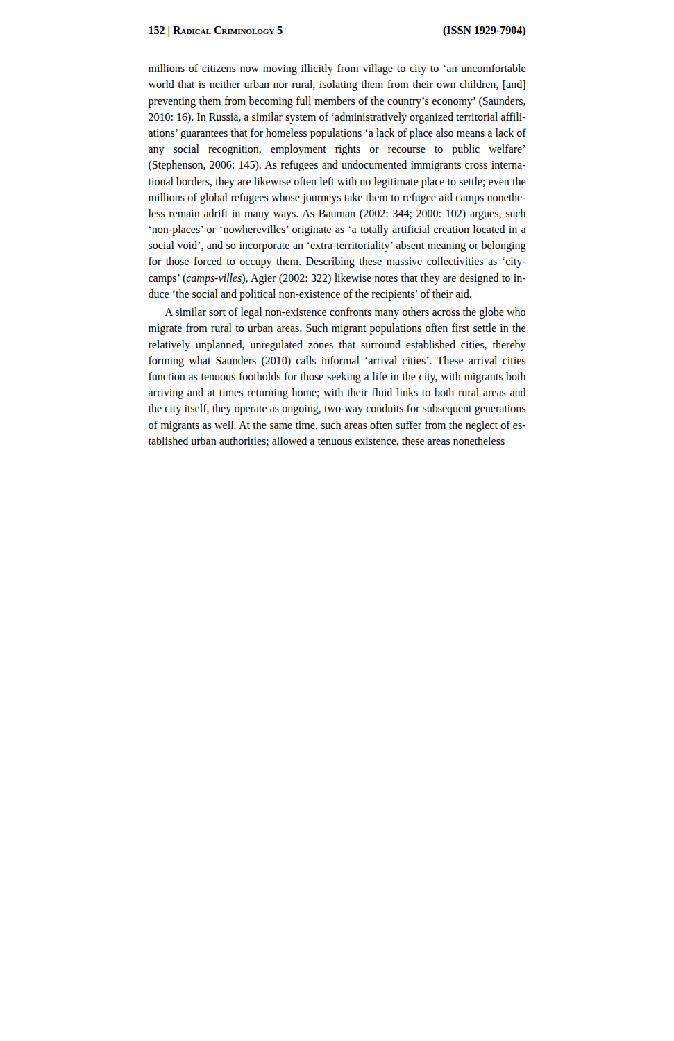152 | Radical Criminology 5 (ISSN 1929-7904)
millions of citizens now moving illicitly from village to city to ‘an uncomfortable world that is neither urban nor rural, isolating them from their own children, [and] preventing them from becoming full members of the country’s economy’ (Saunders, 2010: 16). In Russia, a similar system of ‘administratively organized territorial affiliations’ guarantees that for homeless populations ‘a lack of place also means a lack of any social recognition, employment rights or recourse to public welfare’ (Stephenson, 2006: 145). As refugees and undocumented immigrants cross international borders, they are likewise often left with no legitimate place to settle; even the millions of global refugees whose journeys take them to refugee aid camps nonetheless remain adrift in many ways. As Bauman (2002: 344; 2000: 102) argues, such ‘non-places’ or ‘nowherevilles’ originate as ‘a totally artificial creation located in a social void’, and so incorporate an ‘extra-territoriality’ absent meaning or belonging for those forced to occupy them. Describing these massive collectivities as ‘city-camps’ (camps-villes), Agier (2002: 322) likewise notes that they are designed to induce ‘the social and political non-existence of the recipients’ of their aid.
A similar sort of legal non-existence confronts many others across the globe who migrate from rural to urban areas. Such migrant populations often first settle in the relatively unplanned, unregulated zones that surround established cities, thereby forming what Saunders (2010) calls informal ‘arrival cities’. These arrival cities function as tenuous footholds for those seeking a life in the city, with migrants both arriving and at times returning home; with their fluid links to both rural areas and the city itself, they operate as ongoing, two-way conduits for subsequent generations of migrants as well. At the same time, such areas often suffer from the neglect of established urban authorities; allowed a tenuous existence, these areas nonetheless